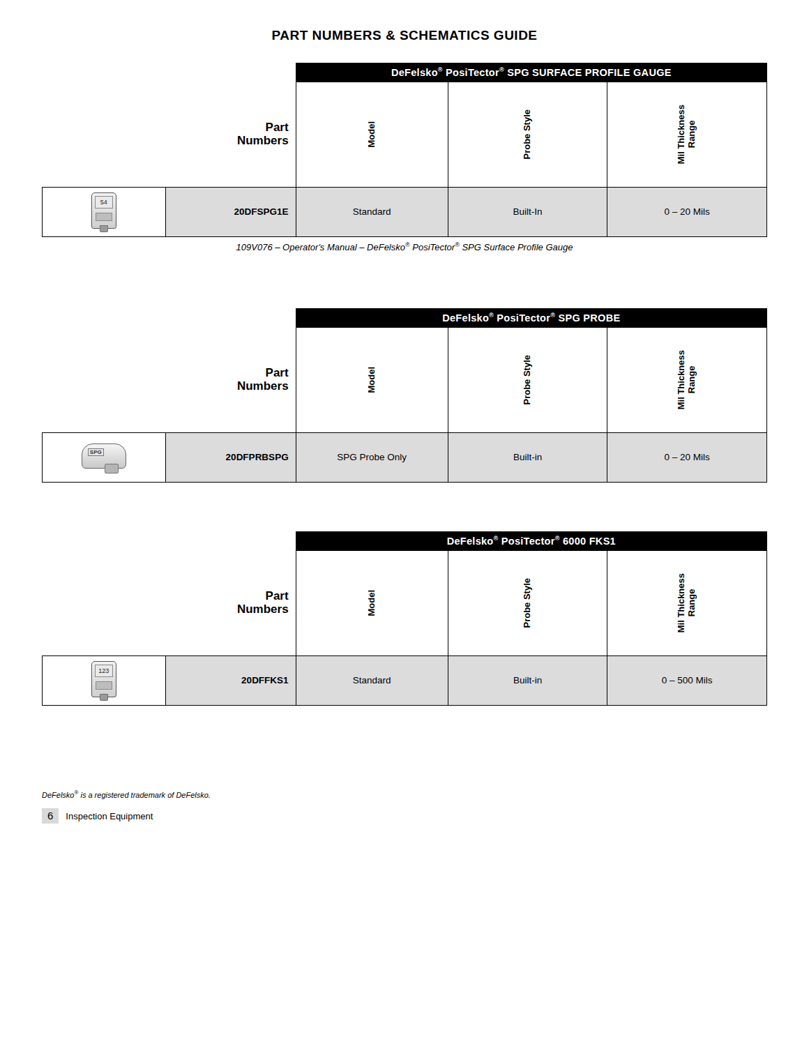PART NUMBERS & SCHEMATICS GUIDE
| | | DeFelsko ® PosiTector ® SPG SURFACE PROFILE GAUGE |
| | Part Numbers | Model | Probe Style | Mil Thickness Range |
| 54 | 20DFSPG1E | Standard | Built-In | 0 – 20 Mils |
109V076 – Operator's Manual – DeFelsko® PosiTector® SPG Surface Profile Gauge
| | | DeFelsko ® PosiTector ® SPG PROBE |
| | Part Numbers | Model | Probe Style | Mil Thickness Range |
| SPG | 20DFPRBSPG | SPG Probe Only | Built-in | 0 – 20 Mils |
| | | DeFelsko ® PosiTector ® 6000 FKS1 |
| | Part Numbers | Model | Probe Style | Mil Thickness Range |
| 123 | 20DFFKS1 | Standard | Built-in | 0 – 500 Mils |
DeFelsko® is a registered trademark of DeFelsko.
6 Inspection Equipment